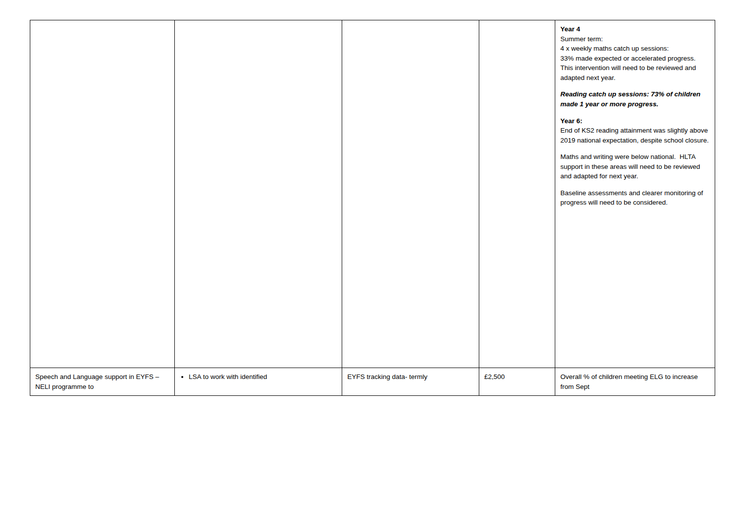| | | | | Year 4 Summer term: 4 x weekly maths catch up sessions: 33% made expected or accelerated progress. This intervention will need to be reviewed and adapted next year. Reading catch up sessions: 73% of children made 1 year or more progress. Year 6: End of KS2 reading attainment was slightly above 2019 national expectation, despite school closure. Maths and writing were below national. HLTA support in these areas will need to be reviewed and adapted for next year. Baseline assessments and clearer monitoring of progress will need to be considered. |
| Speech and Language support in EYFS – NELI programme to | LSA to work with identified | EYFS tracking data- termly | £2,500 | Overall % of children meeting ELG to increase from Sept |